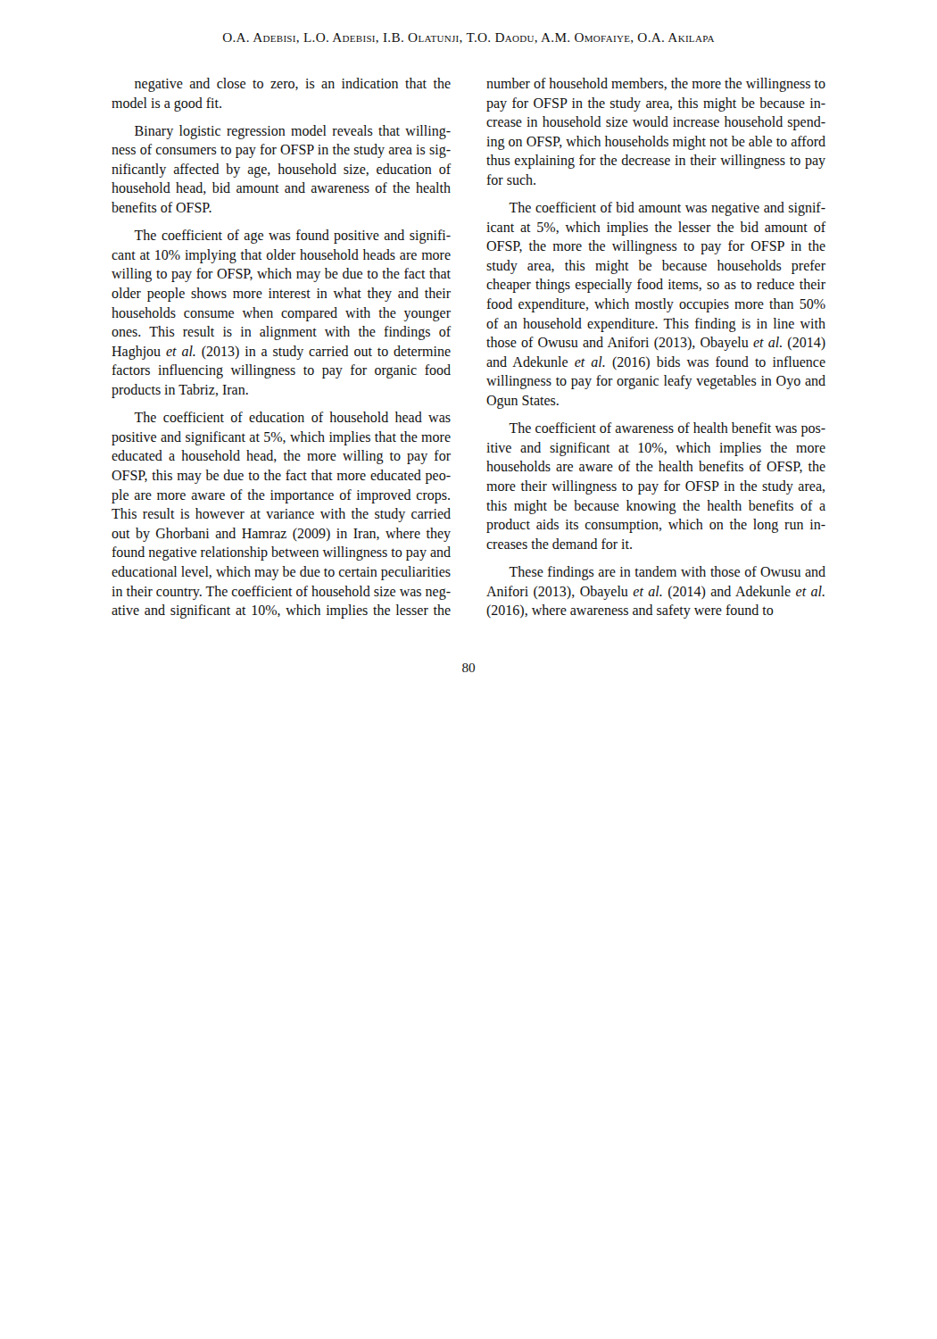O.A. Adebisi, L.O. Adebisi, I.B. Olatunji, T.O. Daodu, A.M. Omofaiye, O.A. Akilapa
negative and close to zero, is an indication that the model is a good fit.
Binary logistic regression model reveals that willingness of consumers to pay for OFSP in the study area is significantly affected by age, household size, education of household head, bid amount and awareness of the health benefits of OFSP.
The coefficient of age was found positive and significant at 10% implying that older household heads are more willing to pay for OFSP, which may be due to the fact that older people shows more interest in what they and their households consume when compared with the younger ones. This result is in alignment with the findings of Haghjou et al. (2013) in a study carried out to determine factors influencing willingness to pay for organic food products in Tabriz, Iran.
The coefficient of education of household head was positive and significant at 5%, which implies that the more educated a household head, the more willing to pay for OFSP, this may be due to the fact that more educated people are more aware of the importance of improved crops. This result is however at variance with the study carried out by Ghorbani and Hamraz (2009) in Iran, where they found negative relationship between willingness to pay and educational level, which may be due to certain peculiarities in their country. The coefficient of household size was negative and significant at 10%, which implies the lesser the number of household members, the more the willingness to pay for OFSP in the study area, this might be because increase in household size would increase household spending on OFSP, which households might not be able to afford thus explaining for the decrease in their willingness to pay for such.
The coefficient of bid amount was negative and significant at 5%, which implies the lesser the bid amount of OFSP, the more the willingness to pay for OFSP in the study area, this might be because households prefer cheaper things especially food items, so as to reduce their food expenditure, which mostly occupies more than 50% of an household expenditure. This finding is in line with those of Owusu and Anifori (2013), Obayelu et al. (2014) and Adekunle et al. (2016) bids was found to influence willingness to pay for organic leafy vegetables in Oyo and Ogun States.
The coefficient of awareness of health benefit was positive and significant at 10%, which implies the more households are aware of the health benefits of OFSP, the more their willingness to pay for OFSP in the study area, this might be because knowing the health benefits of a product aids its consumption, which on the long run increases the demand for it.
These findings are in tandem with those of Owusu and Anifori (2013), Obayelu et al. (2014) and Adekunle et al. (2016), where awareness and safety were found to
80